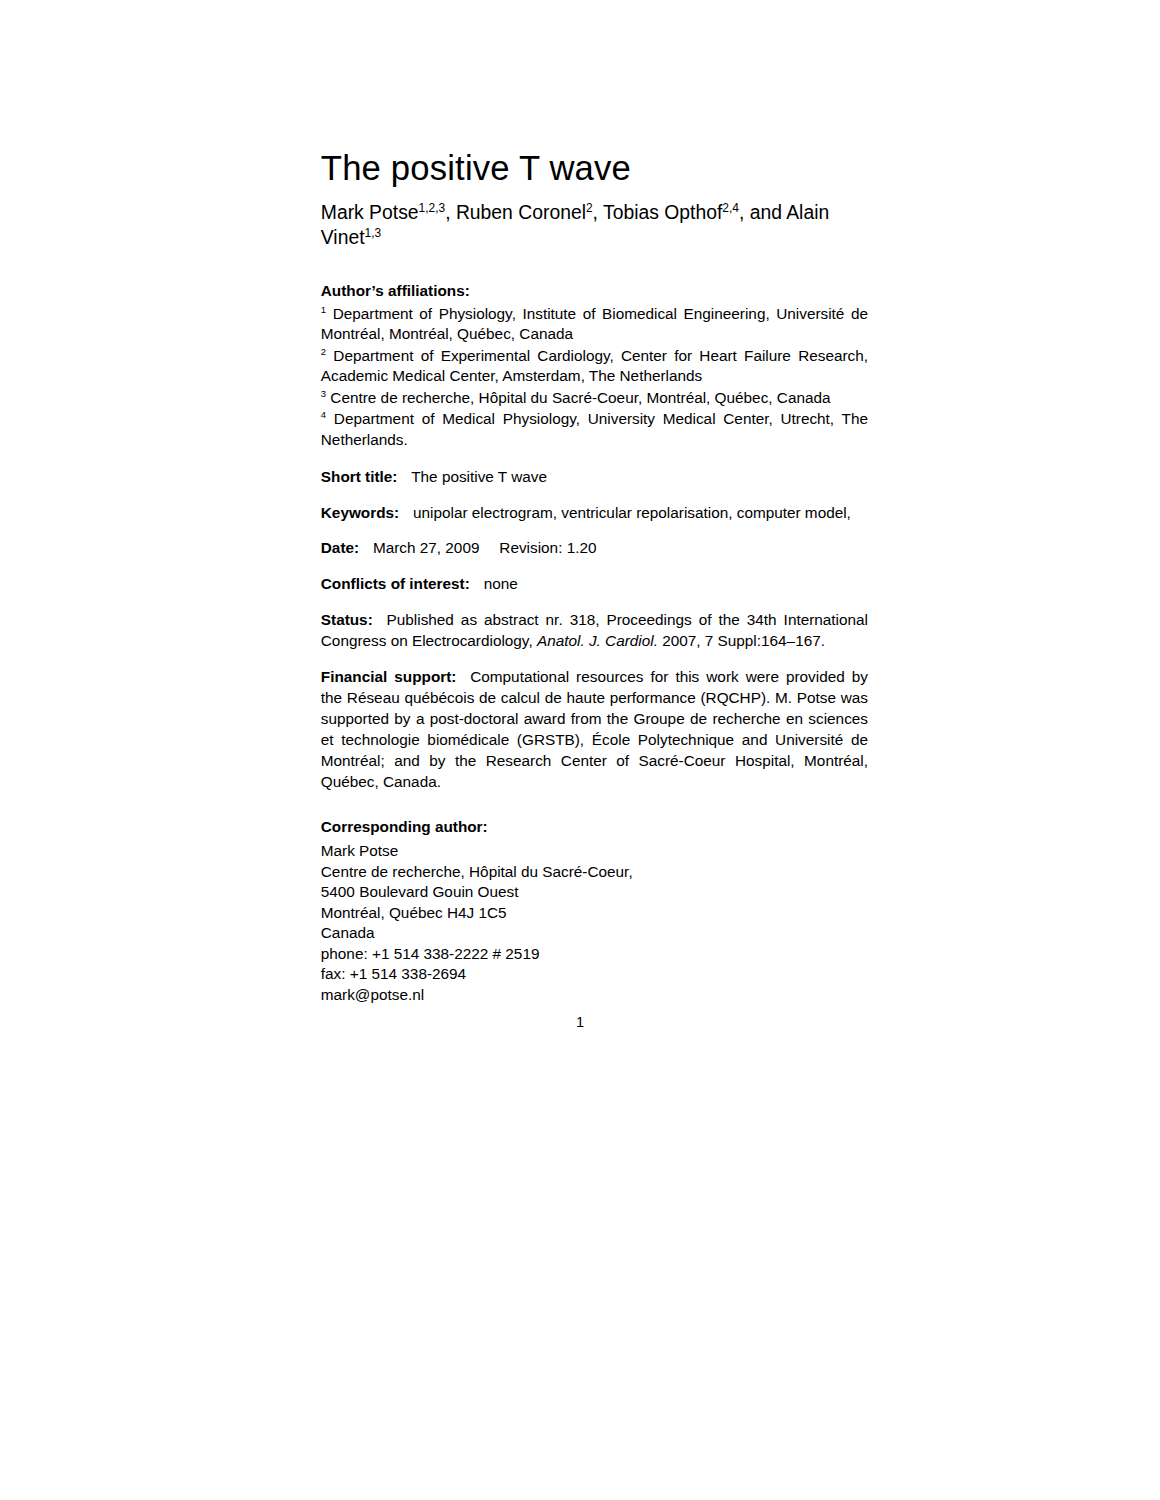The positive T wave
Mark Potse1,2,3, Ruben Coronel2, Tobias Opthof2,4, and Alain Vinet1,3
Author’s affiliations:
1 Department of Physiology, Institute of Biomedical Engineering, Université de Montréal, Montréal, Québec, Canada
2 Department of Experimental Cardiology, Center for Heart Failure Research, Academic Medical Center, Amsterdam, The Netherlands
3 Centre de recherche, Hôpital du Sacré-Coeur, Montréal, Québec, Canada
4 Department of Medical Physiology, University Medical Center, Utrecht, The Netherlands.
Short title: The positive T wave
Keywords: unipolar electrogram, ventricular repolarisation, computer model,
Date: March 27, 2009 Revision: 1.20
Conflicts of interest: none
Status: Published as abstract nr. 318, Proceedings of the 34th International Congress on Electrocardiology, Anatol. J. Cardiol. 2007, 7 Suppl:164–167.
Financial support: Computational resources for this work were provided by the Réseau québécois de calcul de haute performance (RQCHP). M. Potse was supported by a post-doctoral award from the Groupe de recherche en sciences et technologie biomédicale (GRSTB), École Polytechnique and Université de Montréal; and by the Research Center of Sacré-Coeur Hospital, Montréal, Québec, Canada.
Corresponding author:
Mark Potse
Centre de recherche, Hôpital du Sacré-Coeur,
5400 Boulevard Gouin Ouest
Montréal, Québec H4J 1C5
Canada
phone: +1 514 338-2222 # 2519
fax: +1 514 338-2694
mark@potse.nl
1